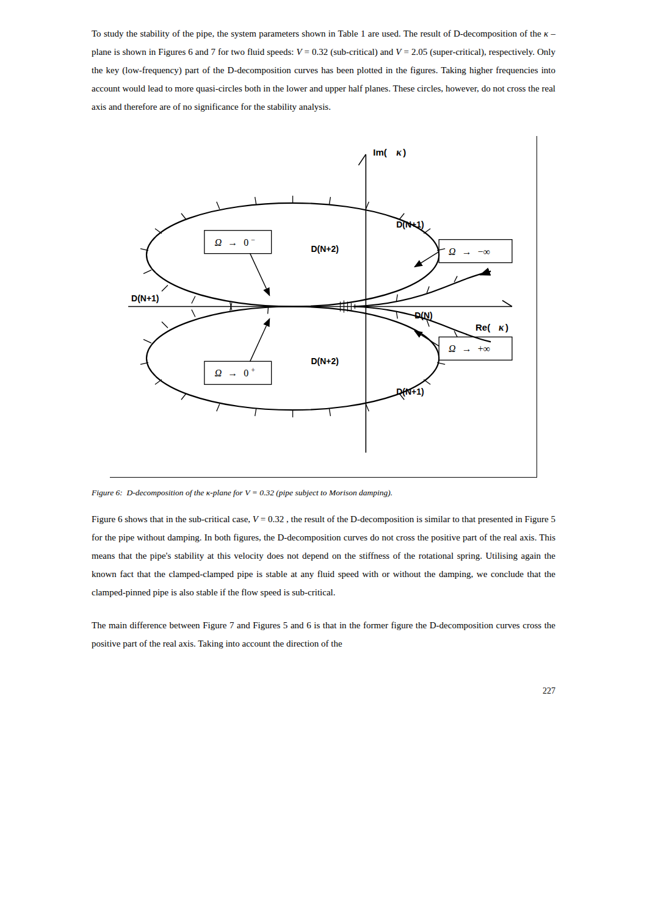To study the stability of the pipe, the system parameters shown in Table 1 are used. The result of D-decomposition of the κ – plane is shown in Figures 6 and 7 for two fluid speeds: V = 0.32 (sub-critical) and V = 2.05 (super-critical), respectively. Only the key (low-frequency) part of the D-decomposition curves has been plotted in the figures. Taking higher frequencies into account would lead to more quasi-circles both in the lower and upper half planes. These circles, however, do not cross the real axis and therefore are of no significance for the stability analysis.
Im( κ ) Re( κ ) D(N+1) D(N+2) D(N+1) D(N) D(N+2) D(N+1) Ω → 0 − Ω → 0 + Ω → −∞ Ω → +∞
Figure 6: D-decomposition of the κ-plane for V = 0.32 (pipe subject to Morison damping).
Figure 6 shows that in the sub-critical case, V = 0.32 , the result of the D-decomposition is similar to that presented in Figure 5 for the pipe without damping. In both figures, the D-decomposition curves do not cross the positive part of the real axis. This means that the pipe's stability at this velocity does not depend on the stiffness of the rotational spring. Utilising again the known fact that the clamped-clamped pipe is stable at any fluid speed with or without the damping, we conclude that the clamped-pinned pipe is also stable if the flow speed is sub-critical.
The main difference between Figure 7 and Figures 5 and 6 is that in the former figure the D-decomposition curves cross the positive part of the real axis. Taking into account the direction of the
227